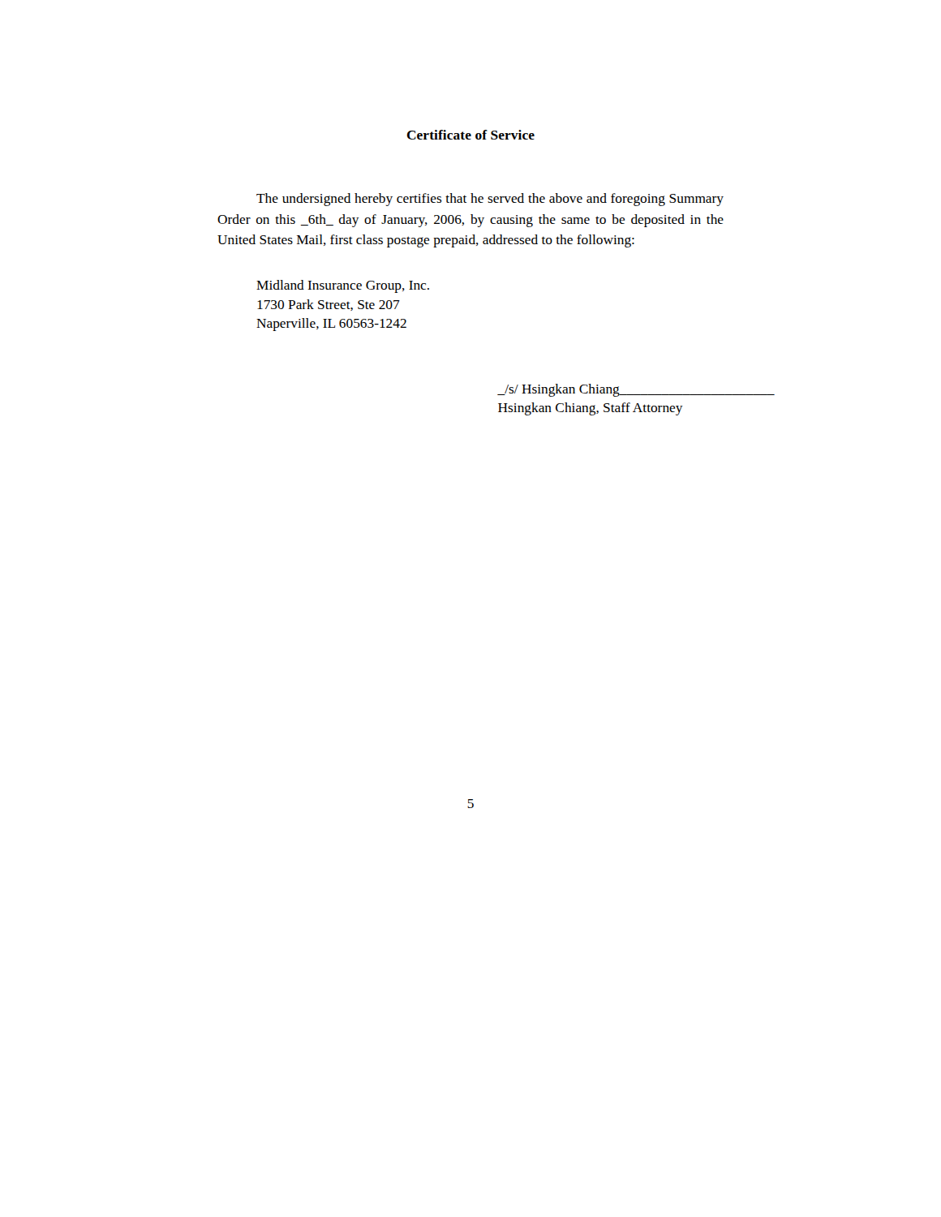Certificate of Service
The undersigned hereby certifies that he served the above and foregoing Summary Order on this _6th_ day of January, 2006, by causing the same to be deposited in the United States Mail, first class postage prepaid, addressed to the following:
Midland Insurance Group, Inc.
1730 Park Street, Ste 207
Naperville, IL 60563-1242
_/s/ Hsingkan Chiang______________________
Hsingkan Chiang, Staff Attorney
5